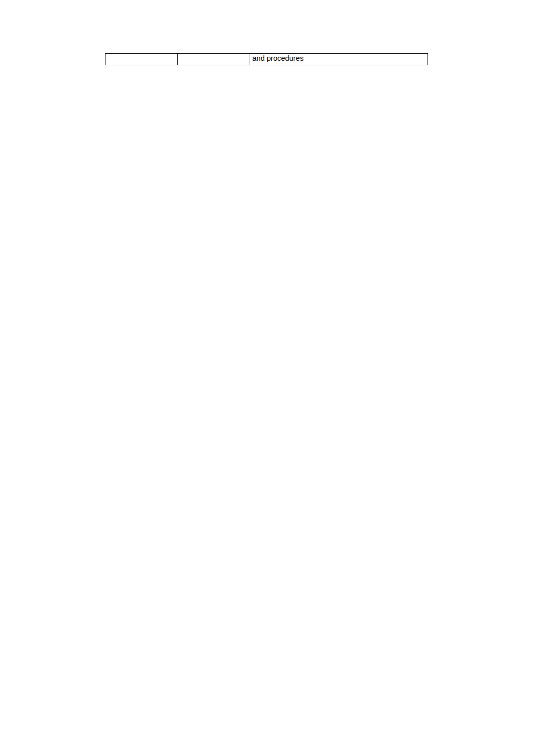| | | and procedures |